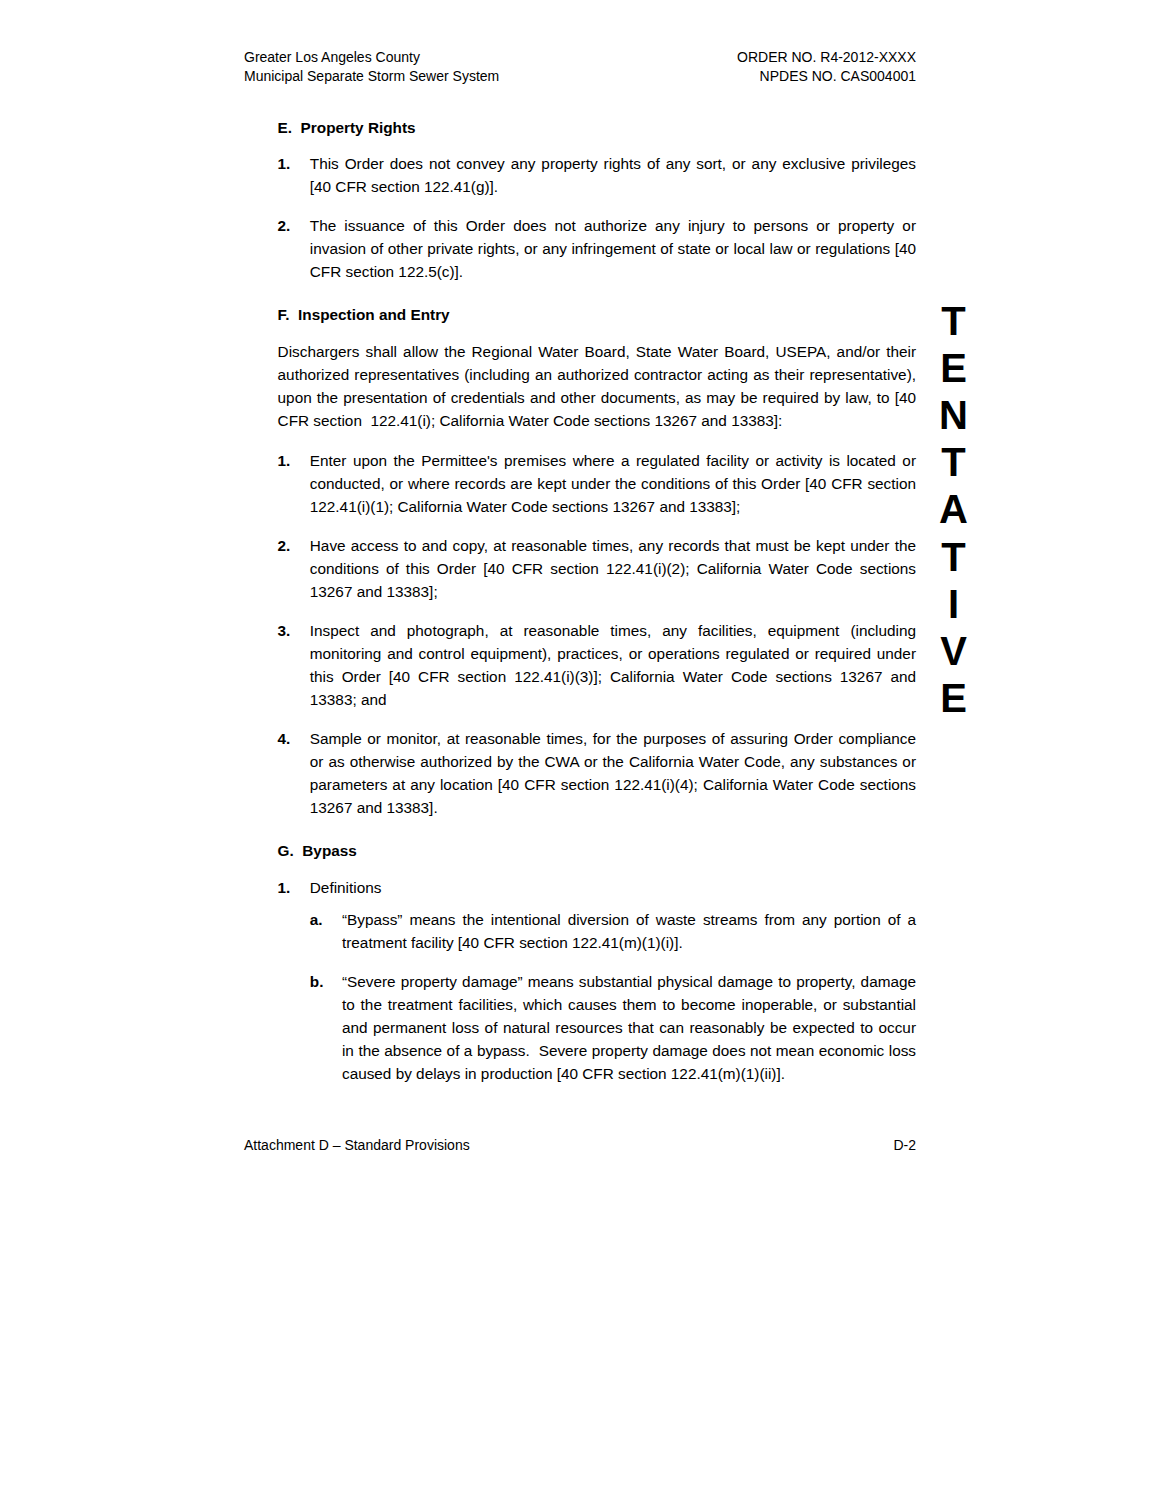Greater Los Angeles County
Municipal Separate Storm Sewer System
ORDER NO. R4-2012-XXXX
NPDES NO. CAS004001
T E N T A T I V E
E. Property Rights
1. This Order does not convey any property rights of any sort, or any exclusive privileges [40 CFR section 122.41(g)].
2. The issuance of this Order does not authorize any injury to persons or property or invasion of other private rights, or any infringement of state or local law or regulations [40 CFR section 122.5(c)].
F. Inspection and Entry
Dischargers shall allow the Regional Water Board, State Water Board, USEPA, and/or their authorized representatives (including an authorized contractor acting as their representative), upon the presentation of credentials and other documents, as may be required by law, to [40 CFR section 122.41(i); California Water Code sections 13267 and 13383]:
1. Enter upon the Permittee's premises where a regulated facility or activity is located or conducted, or where records are kept under the conditions of this Order [40 CFR section 122.41(i)(1); California Water Code sections 13267 and 13383];
2. Have access to and copy, at reasonable times, any records that must be kept under the conditions of this Order [40 CFR section 122.41(i)(2); California Water Code sections 13267 and 13383];
3. Inspect and photograph, at reasonable times, any facilities, equipment (including monitoring and control equipment), practices, or operations regulated or required under this Order [40 CFR section 122.41(i)(3)]; California Water Code sections 13267 and 13383; and
4. Sample or monitor, at reasonable times, for the purposes of assuring Order compliance or as otherwise authorized by the CWA or the California Water Code, any substances or parameters at any location [40 CFR section 122.41(i)(4); California Water Code sections 13267 and 13383].
G. Bypass
1. Definitions
a.“Bypass” means the intentional diversion of waste streams from any portion of a treatment facility [40 CFR section 122.41(m)(1)(i)].
b.“Severe property damage” means substantial physical damage to property, damage to the treatment facilities, which causes them to become inoperable, or substantial and permanent loss of natural resources that can reasonably be expected to occur in the absence of a bypass. Severe property damage does not mean economic loss caused by delays in production [40 CFR section 122.41(m)(1)(ii)].
Attachment D – Standard Provisions
D-2